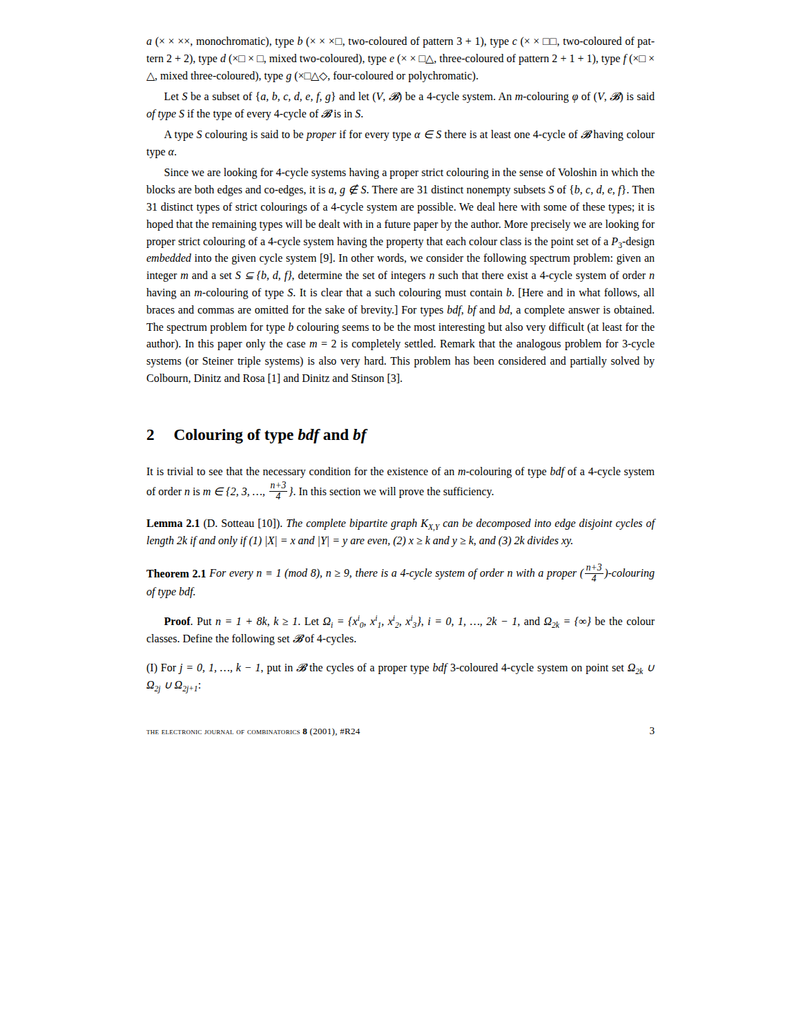a (× × ××, monochromatic), type b (× × ×□, two-coloured of pattern 3 + 1), type c (× × □□, two-coloured of pattern 2 + 2), type d (×□ × □, mixed two-coloured), type e (× × □△, three-coloured of pattern 2 + 1 + 1), type f (×□ × △, mixed three-coloured), type g (×□△◇, four-coloured or polychromatic).
Let S be a subset of {a, b, c, d, e, f, g} and let (V, 𝓑) be a 4-cycle system. An m-colouring φ of (V, 𝓑) is said of type S if the type of every 4-cycle of 𝓑 is in S.
A type S colouring is said to be proper if for every type α ∈ S there is at least one 4-cycle of 𝓑 having colour type α.
Since we are looking for 4-cycle systems having a proper strict colouring in the sense of Voloshin in which the blocks are both edges and co-edges, it is a, g ∉ S. There are 31 distinct nonempty subsets S of {b, c, d, e, f}. Then 31 distinct types of strict colourings of a 4-cycle system are possible. We deal here with some of these types; it is hoped that the remaining types will be dealt with in a future paper by the author. More precisely we are looking for proper strict colouring of a 4-cycle system having the property that each colour class is the point set of a P3-design embedded into the given cycle system [9]. In other words, we consider the following spectrum problem: given an integer m and a set S ⊆ {b, d, f}, determine the set of integers n such that there exist a 4-cycle system of order n having an m-colouring of type S. It is clear that a such colouring must contain b. [Here and in what follows, all braces and commas are omitted for the sake of brevity.] For types bdf, bf and bd, a complete answer is obtained. The spectrum problem for type b colouring seems to be the most interesting but also very difficult (at least for the author). In this paper only the case m = 2 is completely settled. Remark that the analogous problem for 3-cycle systems (or Steiner triple systems) is also very hard. This problem has been considered and partially solved by Colbourn, Dinitz and Rosa [1] and Dinitz and Stinson [3].
2 Colouring of type bdf and bf
It is trivial to see that the necessary condition for the existence of an m-colouring of type bdf of a 4-cycle system of order n is m ∈ {2, 3, …, n+34}. In this section we will prove the sufficiency.
Lemma 2.1 (D. Sotteau [10]). The complete bipartite graph KX,Y can be decomposed into edge disjoint cycles of length 2k if and only if (1) |X| = x and |Y| = y are even, (2) x ≥ k and y ≥ k, and (3) 2k divides xy.
Theorem 2.1 For every n ≡ 1 (mod 8), n ≥ 9, there is a 4-cycle system of order n with a proper (n+34)-colouring of type bdf.
Proof. Put n = 1 + 8k, k ≥ 1. Let Ωi = {xi0, xi1, xi2, xi3}, i = 0, 1, …, 2k − 1, and Ω2k = {∞} be the colour classes. Define the following set 𝓑 of 4-cycles.
(I) For j = 0, 1, …, k − 1, put in 𝓑 the cycles of a proper type bdf 3-coloured 4-cycle system on point set Ω2k ∪ Ω2j ∪ Ω2j+1:
the electronic journal of combinatorics 8 (2001), #R24 3